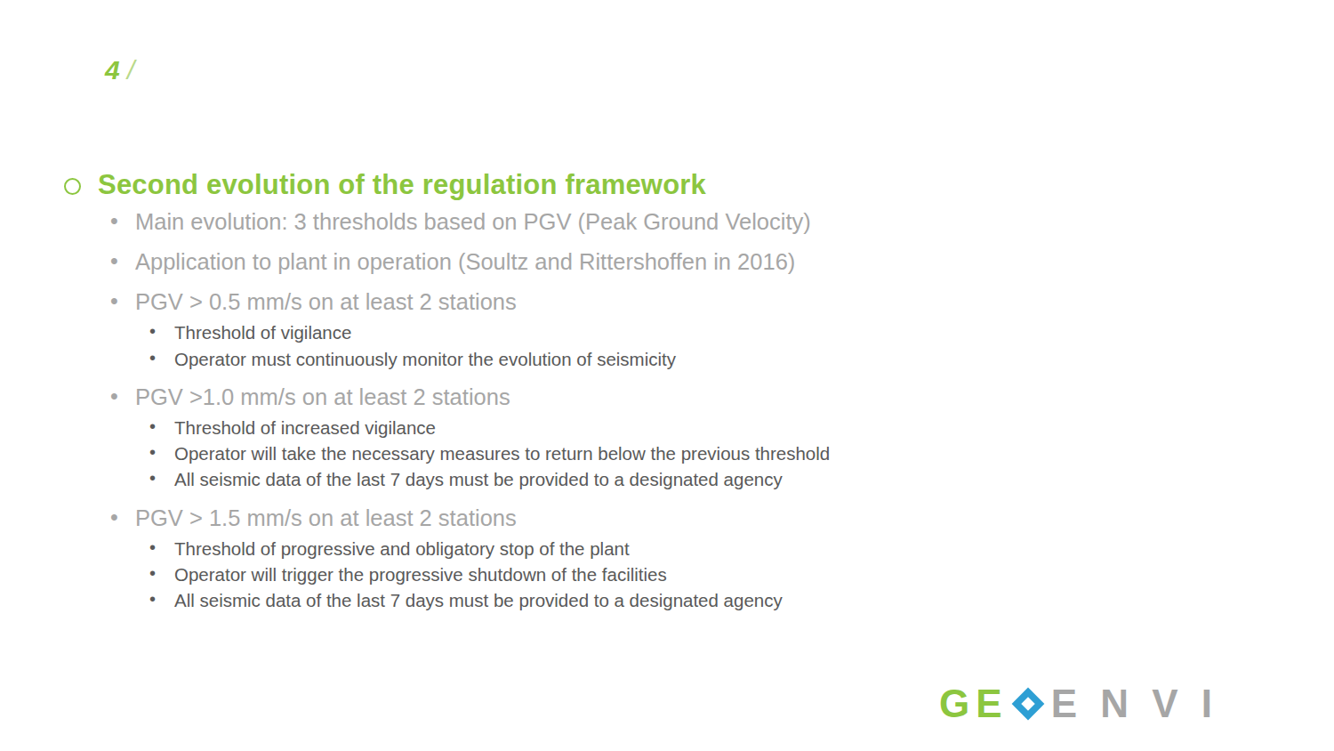4 /
Second evolution of the regulation framework
Main evolution: 3 thresholds based on PGV (Peak Ground Velocity)
Application to plant in operation (Soultz and Rittershoffen in 2016)
PGV > 0.5 mm/s on at least 2 stations
Threshold of vigilance
Operator must continuously monitor the evolution of seismicity
PGV >1.0 mm/s on at least 2 stations
Threshold of increased vigilance
Operator will take the necessary measures to return below the previous threshold
All seismic data of the last 7 days must be provided to a designated agency
PGV > 1.5 mm/s on at least 2 stations
Threshold of progressive and obligatory stop of the plant
Operator will trigger the progressive shutdown of the facilities
All seismic data of the last 7 days must be provided to a designated agency
GE E N V I